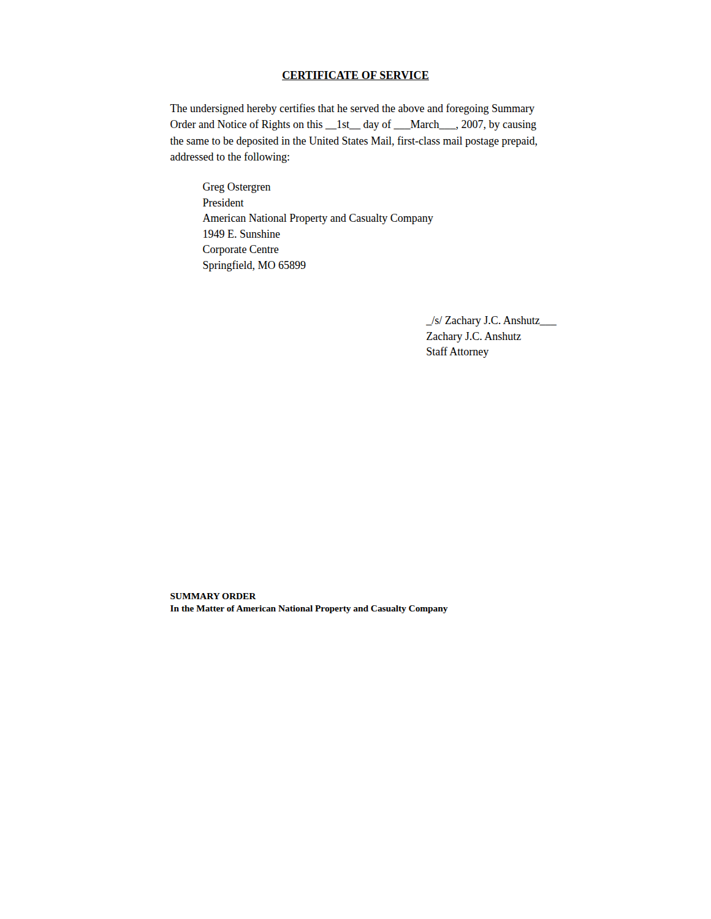CERTIFICATE OF SERVICE
The undersigned hereby certifies that he served the above and foregoing Summary Order and Notice of Rights on this __1st__ day of ___March___, 2007, by causing the same to be deposited in the United States Mail, first-class mail postage prepaid, addressed to the following:
Greg Ostergren
President
American National Property and Casualty Company
1949 E. Sunshine
Corporate Centre
Springfield, MO 65899
_/s/ Zachary J.C. Anshutz___
Zachary J.C. Anshutz
Staff Attorney
SUMMARY ORDER
In the Matter of American National Property and Casualty Company